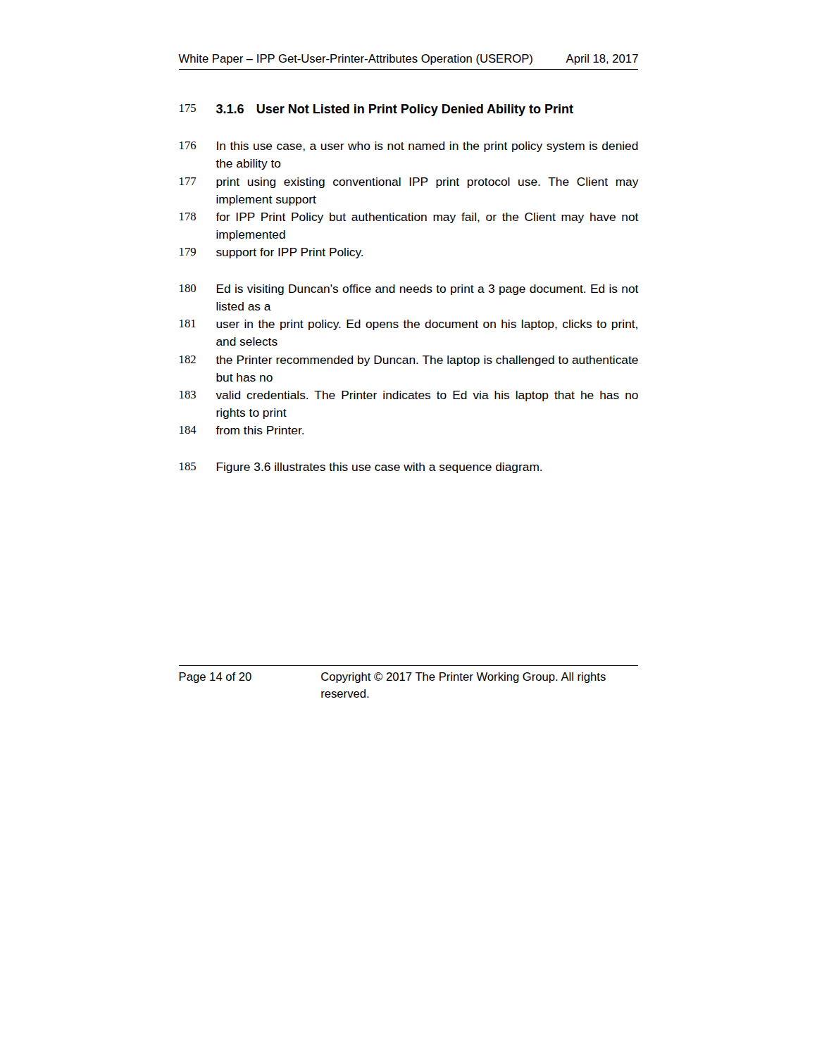White Paper – IPP Get-User-Printer-Attributes Operation (USEROP) April 18, 2017
175
3.1.6 User Not Listed in Print Policy Denied Ability to Print
176
In this use case, a user who is not named in the print policy system is denied the ability to
177
print using existing conventional IPP print protocol use. The Client may implement support
178
for IPP Print Policy but authentication may fail, or the Client may have not implemented
179
support for IPP Print Policy.
180
Ed is visiting Duncan's office and needs to print a 3 page document. Ed is not listed as a
181
user in the print policy. Ed opens the document on his laptop, clicks to print, and selects
182
the Printer recommended by Duncan. The laptop is challenged to authenticate but has no
183
valid credentials. The Printer indicates to Ed via his laptop that he has no rights to print
184
from this Printer.
185
Figure 3.6 illustrates this use case with a sequence diagram.
Page 14 of 20
Copyright © 2017 The Printer Working Group. All rights reserved.